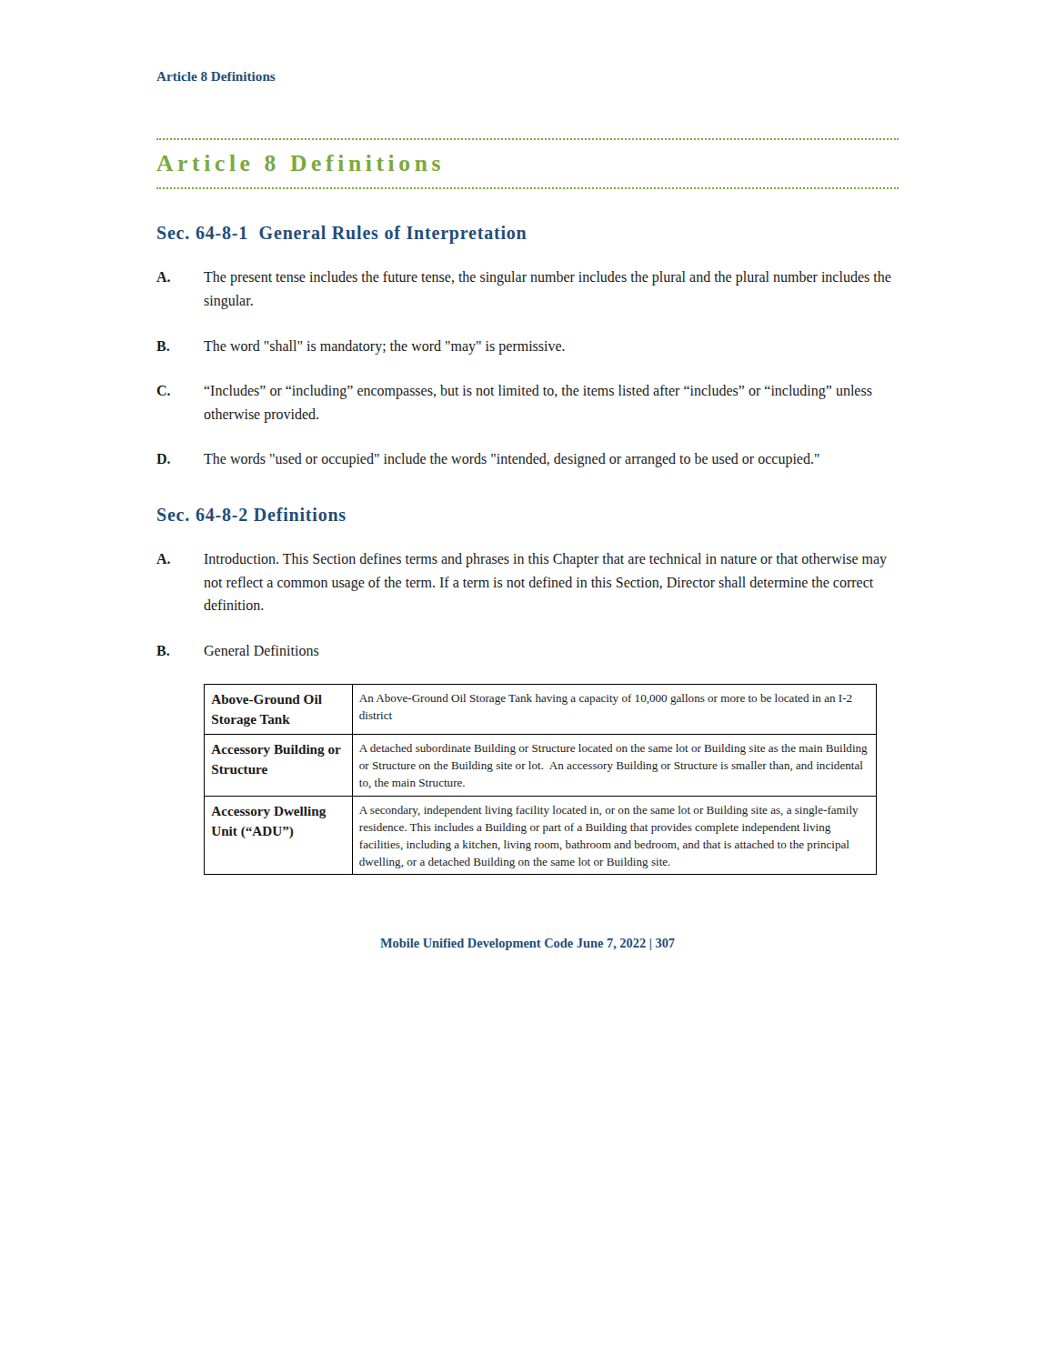Article 8 Definitions
Article 8 Definitions
Sec. 64-8-1 General Rules of Interpretation
A. The present tense includes the future tense, the singular number includes the plural and the plural number includes the singular.
B. The word "shall" is mandatory; the word "may" is permissive.
C. “Includes” or “including” encompasses, but is not limited to, the items listed after “includes” or “including” unless otherwise provided.
D. The words "used or occupied" include the words "intended, designed or arranged to be used or occupied."
Sec. 64-8-2 Definitions
A. Introduction. This Section defines terms and phrases in this Chapter that are technical in nature or that otherwise may not reflect a common usage of the term. If a term is not defined in this Section, Director shall determine the correct definition.
B. General Definitions
| Above-Ground Oil Storage Tank | An Above-Ground Oil Storage Tank having a capacity of 10,000 gallons or more to be located in an I-2 district |
| Accessory Building or Structure | A detached subordinate Building or Structure located on the same lot or Building site as the main Building or Structure on the Building site or lot. An accessory Building or Structure is smaller than, and incidental to, the main Structure. |
| Accessory Dwelling Unit (“ADU”) | A secondary, independent living facility located in, or on the same lot or Building site as, a single-family residence. This includes a Building or part of a Building that provides complete independent living facilities, including a kitchen, living room, bathroom and bedroom, and that is attached to the principal dwelling, or a detached Building on the same lot or Building site. |
Mobile Unified Development Code June 7, 2022 | 307